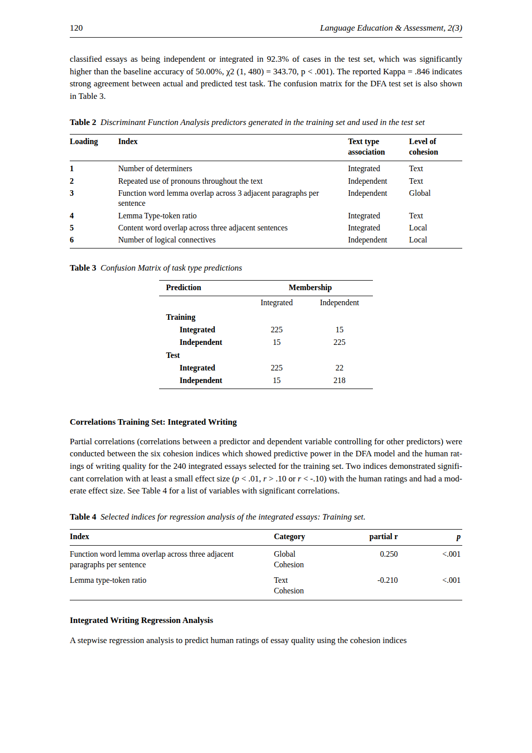120 Language Education & Assessment, 2(3)
classified essays as being independent or integrated in 92.3% of cases in the test set, which was significantly higher than the baseline accuracy of 50.00%, χ2 (1, 480) = 343.70, p < .001). The reported Kappa = .846 indicates strong agreement between actual and predicted test task. The confusion matrix for the DFA test set is also shown in Table 3.
Table 2 Discriminant Function Analysis predictors generated in the training set and used in the test set
| Loading | Index | Text type association | Level of cohesion |
| --- | --- | --- | --- |
| 1 | Number of determiners | Integrated | Text |
| 2 | Repeated use of pronouns throughout the text | Independent | Text |
| 3 | Function word lemma overlap across 3 adjacent paragraphs per sentence | Independent | Global |
| 4 | Lemma Type-token ratio | Integrated | Text |
| 5 | Content word overlap across three adjacent sentences | Integrated | Local |
| 6 | Number of logical connectives | Independent | Local |
Table 3 Confusion Matrix of task type predictions
| Prediction | Membership |
| --- | --- |
| | Integrated | Independent |
| Training |
| Integrated | 225 | 15 |
| Independent | 15 | 225 |
| Test |
| Integrated | 225 | 22 |
| Independent | 15 | 218 |
Correlations Training Set: Integrated Writing
Partial correlations (correlations between a predictor and dependent variable controlling for other predictors) were conducted between the six cohesion indices which showed predictive power in the DFA model and the human ratings of writing quality for the 240 integrated essays selected for the training set. Two indices demonstrated significant correlation with at least a small effect size (p < .01, r > .10 or r < -.10) with the human ratings and had a moderate effect size. See Table 4 for a list of variables with significant correlations.
Table 4 Selected indices for regression analysis of the integrated essays: Training set.
| Index | Category | partial r | p |
| --- | --- | --- | --- |
| Function word lemma overlap across three adjacent paragraphs per sentence | Global Cohesion | 0.250 | <.001 |
| Lemma type-token ratio | Text Cohesion | -0.210 | <.001 |
Integrated Writing Regression Analysis
A stepwise regression analysis to predict human ratings of essay quality using the cohesion indices